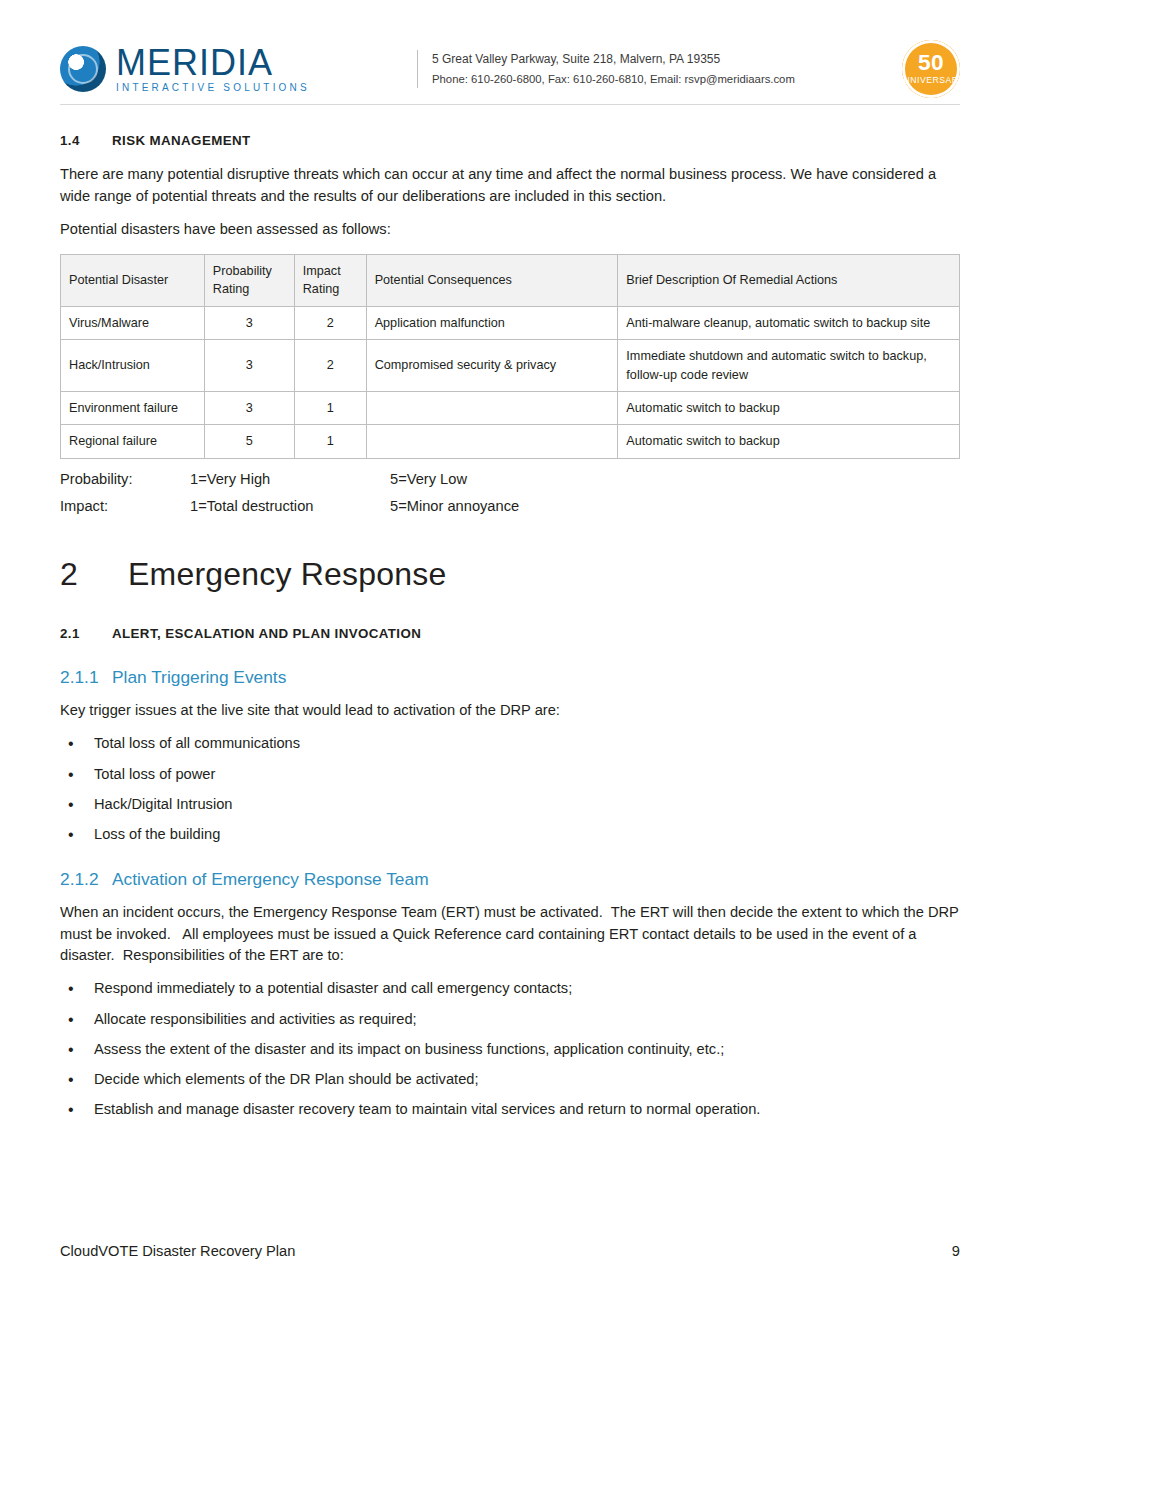MERIDIA
INTERACTIVE SOLUTIONS
5 Great Valley Parkway, Suite 218, Malvern, PA 19355
Phone: 610-260-6800, Fax: 610-260-6810, Email: rsvp@meridiaars.com
50 ANNIVERSARY
1.4 RISK MANAGEMENT
There are many potential disruptive threats which can occur at any time and affect the normal business process. We have considered a wide range of potential threats and the results of our deliberations are included in this section.
Potential disasters have been assessed as follows:
| Potential Disaster | Probability Rating | Impact Rating | Potential Consequences | Brief Description Of Remedial Actions |
| --- | --- | --- | --- | --- |
| Virus/Malware | 3 | 2 | Application malfunction | Anti-malware cleanup, automatic switch to backup site |
| Hack/Intrusion | 3 | 2 | Compromised security & privacy | Immediate shutdown and automatic switch to backup, follow-up code review |
| Environment failure | 3 | 1 | | Automatic switch to backup |
| Regional failure | 5 | 1 | | Automatic switch to backup |
Probability: 1=Very High5=Very Low
Impact: 1=Total destruction5=Minor annoyance
2 Emergency Response
2.1 ALERT, ESCALATION AND PLAN INVOCATION
2.1.1 Plan Triggering Events
Key trigger issues at the live site that would lead to activation of the DRP are:
Total loss of all communications
Total loss of power
Hack/Digital Intrusion
Loss of the building
2.1.2 Activation of Emergency Response Team
When an incident occurs, the Emergency Response Team (ERT) must be activated. The ERT will then decide the extent to which the DRP must be invoked. All employees must be issued a Quick Reference card containing ERT contact details to be used in the event of a disaster. Responsibilities of the ERT are to:
Respond immediately to a potential disaster and call emergency contacts;
Allocate responsibilities and activities as required;
Assess the extent of the disaster and its impact on business functions, application continuity, etc.;
Decide which elements of the DR Plan should be activated;
Establish and manage disaster recovery team to maintain vital services and return to normal operation.
CloudVOTE Disaster Recovery Plan
9